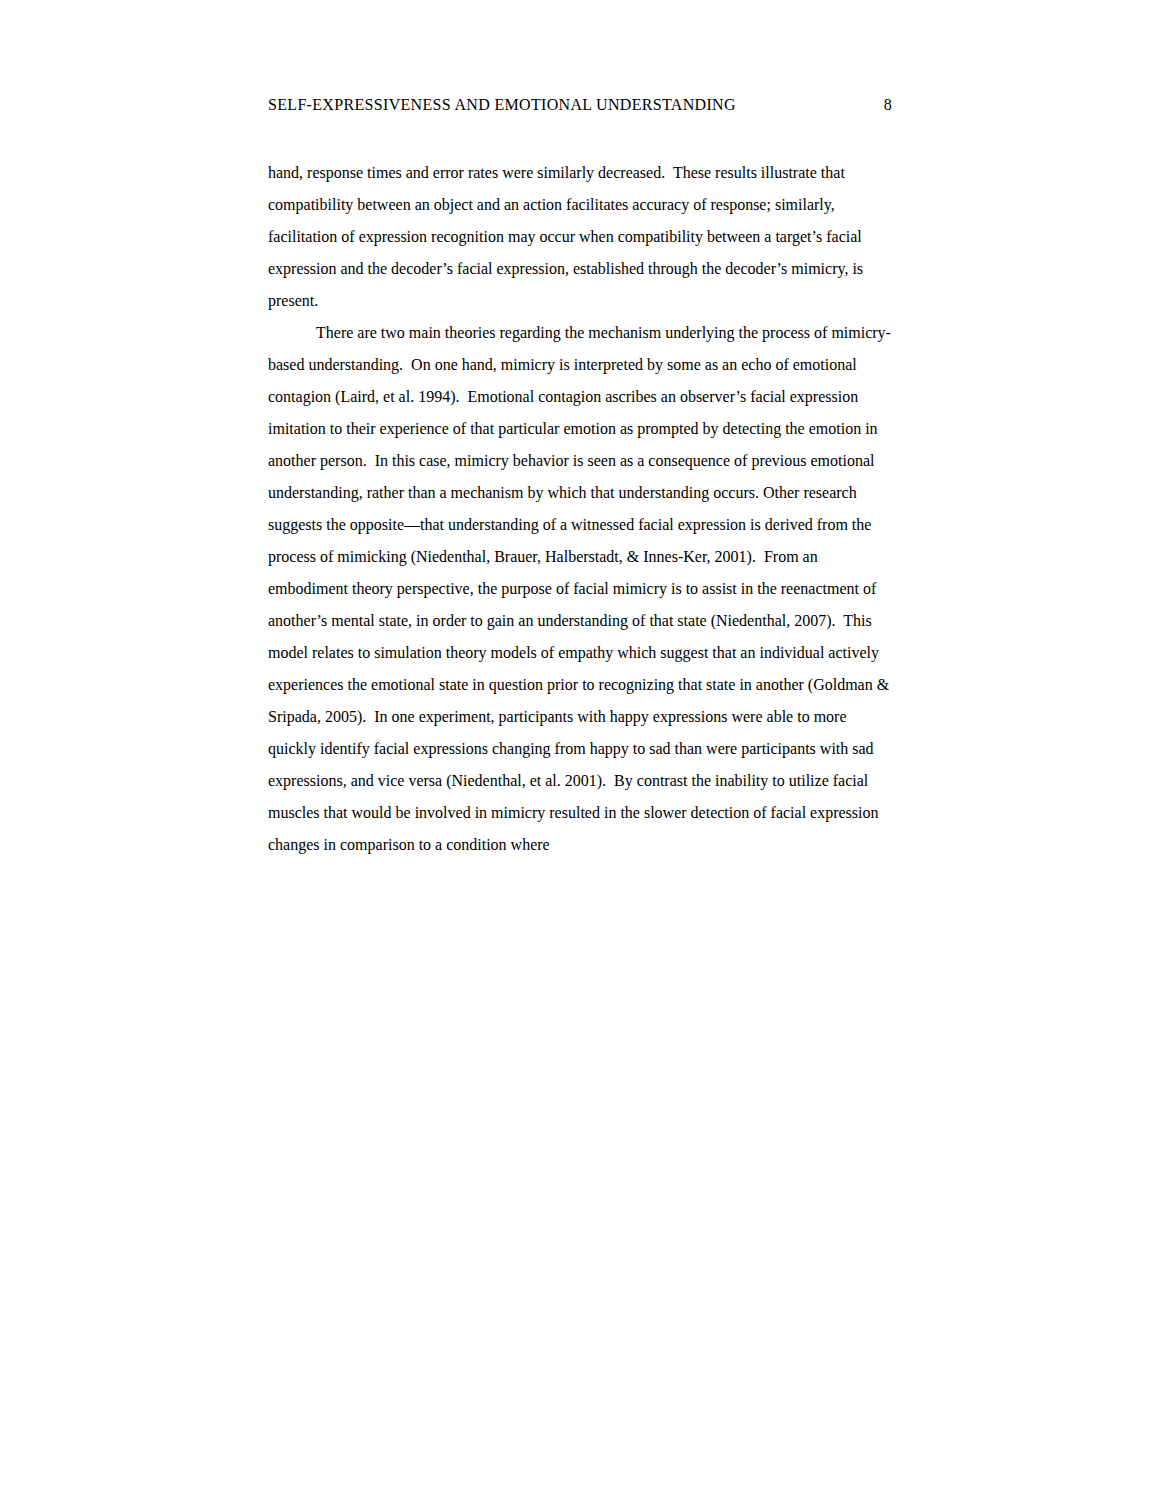Self-Expressiveness and Emotional Understanding 8
hand, response times and error rates were similarly decreased. These results illustrate that compatibility between an object and an action facilitates accuracy of response; similarly, facilitation of expression recognition may occur when compatibility between a target’s facial expression and the decoder’s facial expression, established through the decoder’s mimicry, is present.
There are two main theories regarding the mechanism underlying the process of mimicry-based understanding. On one hand, mimicry is interpreted by some as an echo of emotional contagion (Laird, et al. 1994). Emotional contagion ascribes an observer’s facial expression imitation to their experience of that particular emotion as prompted by detecting the emotion in another person. In this case, mimicry behavior is seen as a consequence of previous emotional understanding, rather than a mechanism by which that understanding occurs. Other research suggests the opposite—that understanding of a witnessed facial expression is derived from the process of mimicking (Niedenthal, Brauer, Halberstadt, & Innes-Ker, 2001). From an embodiment theory perspective, the purpose of facial mimicry is to assist in the reenactment of another’s mental state, in order to gain an understanding of that state (Niedenthal, 2007). This model relates to simulation theory models of empathy which suggest that an individual actively experiences the emotional state in question prior to recognizing that state in another (Goldman & Sripada, 2005). In one experiment, participants with happy expressions were able to more quickly identify facial expressions changing from happy to sad than were participants with sad expressions, and vice versa (Niedenthal, et al. 2001). By contrast the inability to utilize facial muscles that would be involved in mimicry resulted in the slower detection of facial expression changes in comparison to a condition where